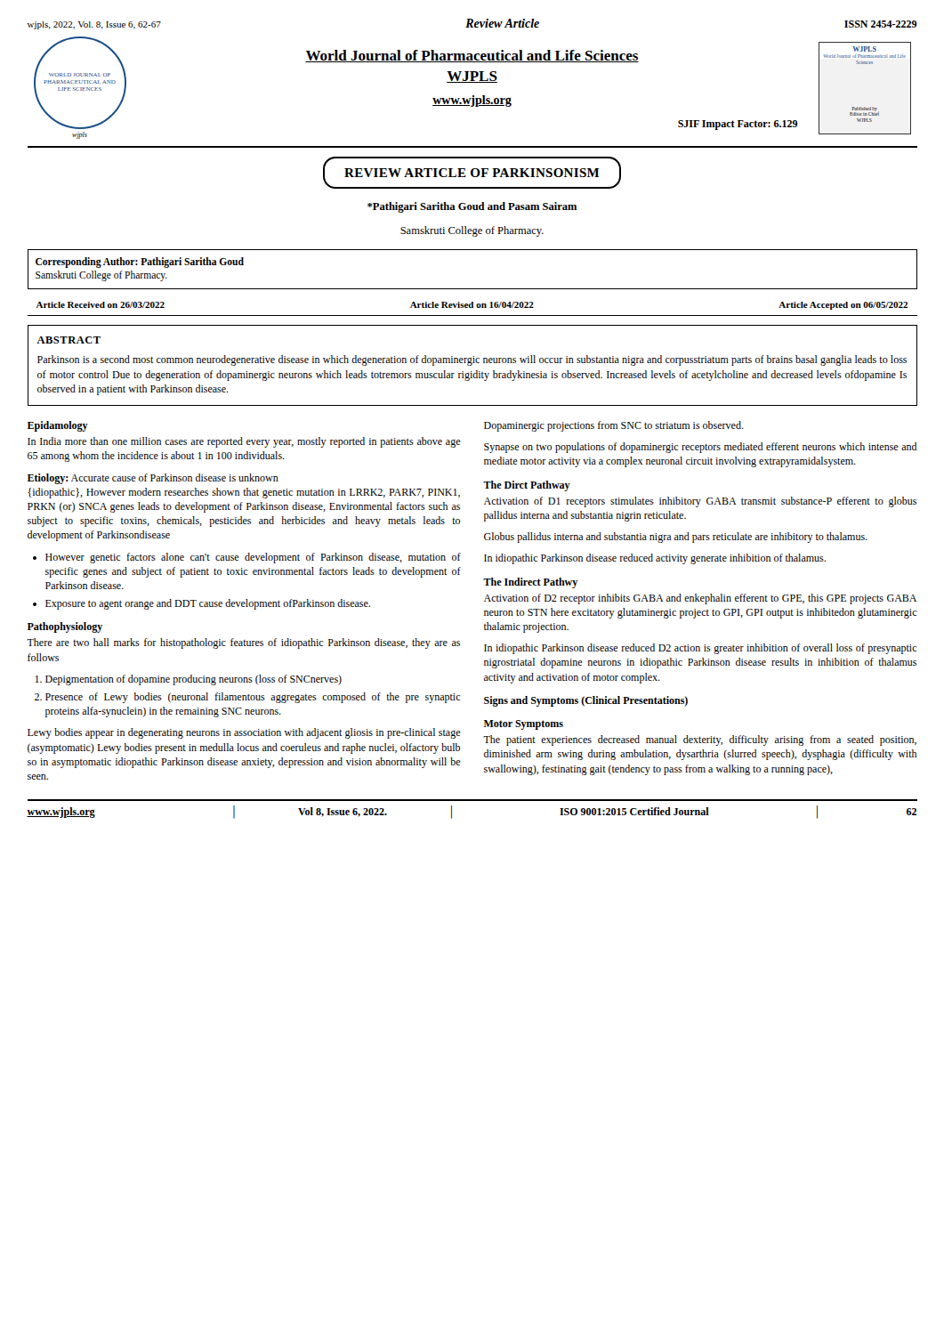wjpls, 2022, Vol. 8, Issue 6, 62-67
Review Article
ISSN 2454-2229
WORLD JOURNAL OF PHARMACEUTICAL AND LIFE SCIENCES
wjpls
World Journal of Pharmaceutical and Life Sciences
WJPLS
www.wjpls.org
SJIF Impact Factor: 6.129
WJPLS
World Journal of Pharmaceutical and Life Sciences
Published by
Editor in Chief
WJPLS
REVIEW ARTICLE OF PARKINSONISM
*Pathigari Saritha Goud and Pasam Sairam
Samskruti College of Pharmacy.
Corresponding Author: Pathigari Saritha Goud
Samskruti College of Pharmacy.
Article Received on 26/03/2022 Article Revised on 16/04/2022 Article Accepted on 06/05/2022
ABSTRACT
Parkinson is a second most common neurodegenerative disease in which degeneration of dopaminergic neurons will occur in substantia nigra and corpusstriatum parts of brains basal ganglia leads to loss of motor control Due to degeneration of dopaminergic neurons which leads totremors muscular rigidity bradykinesia is observed. Increased levels of acetylcholine and decreased levels ofdopamine Is observed in a patient with Parkinson disease.
Epidamology
In India more than one million cases are reported every year, mostly reported in patients above age 65 among whom the incidence is about 1 in 100 individuals.
Etiology: Accurate cause of Parkinson disease is unknown
{idiopathic}, However modern researches shown that genetic mutation in LRRK2, PARK7, PINK1, PRKN (or) SNCA genes leads to development of Parkinson disease, Environmental factors such as subject to specific toxins, chemicals, pesticides and herbicides and heavy metals leads to development of Parkinsondisease
However genetic factors alone can't cause development of Parkinson disease, mutation of specific genes and subject of patient to toxic environmental factors leads to development of Parkinson disease.
Exposure to agent orange and DDT cause development ofParkinson disease.
Pathophysiology
There are two hall marks for histopathologic features of idiopathic Parkinson disease, they are as follows
Depigmentation of dopamine producing neurons (loss of SNCnerves)
Presence of Lewy bodies (neuronal filamentous aggregates composed of the pre synaptic proteins alfa-synuclein) in the remaining SNC neurons.
Lewy bodies appear in degenerating neurons in association with adjacent gliosis in pre-clinical stage (asymptomatic) Lewy bodies present in medulla locus and coeruleus and raphe nuclei, olfactory bulb so in asymptomatic idiopathic Parkinson disease anxiety, depression and vision abnormality will be seen.
Dopaminergic projections from SNC to striatum is observed.
Synapse on two populations of dopaminergic receptors mediated efferent neurons which intense and mediate motor activity via a complex neuronal circuit involving extrapyramidalsystem.
The Dirct Pathway
Activation of D1 receptors stimulates inhibitory GABA transmit substance-P efferent to globus pallidus interna and substantia nigrin reticulate.
Globus pallidus interna and substantia nigra and pars reticulate are inhibitory to thalamus.
In idiopathic Parkinson disease reduced activity generate inhibition of thalamus.
The Indirect Pathwy
Activation of D2 receptor inhibits GABA and enkephalin efferent to GPE, this GPE projects GABA neuron to STN here excitatory glutaminergic project to GPI, GPI output is inhibitedon glutaminergic thalamic projection.
In idiopathic Parkinson disease reduced D2 action is greater inhibition of overall loss of presynaptic nigrostriatal dopamine neurons in idiopathic Parkinson disease results in inhibition of thalamus activity and activation of motor complex.
Signs and Symptoms (Clinical Presentations)
Motor Symptoms
The patient experiences decreased manual dexterity, difficulty arising from a seated position, diminished arm swing during ambulation, dysarthria (slurred speech), dysphagia (difficulty with swallowing), festinating gait (tendency to pass from a walking to a running pace),
www.wjpls.org
│
Vol 8, Issue 6, 2022.
│
ISO 9001:2015 Certified Journal
│
62